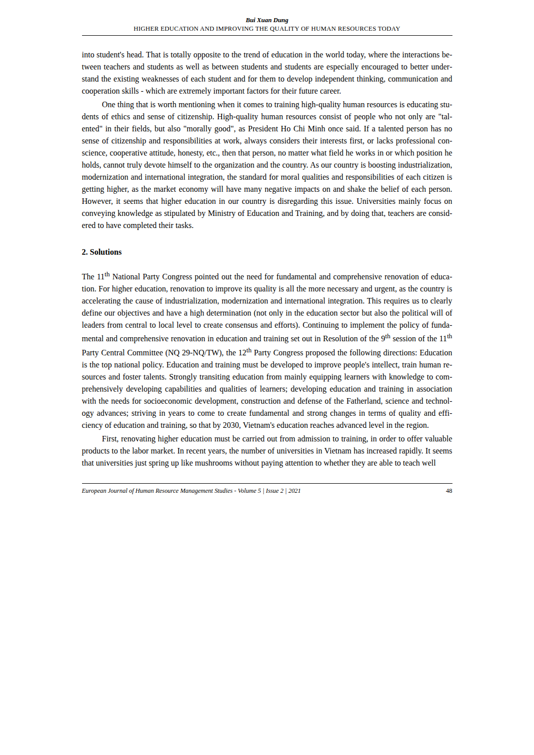Bui Xuan Dung
HIGHER EDUCATION AND IMPROVING THE QUALITY OF HUMAN RESOURCES TODAY
into student's head. That is totally opposite to the trend of education in the world today, where the interactions between teachers and students as well as between students and students are especially encouraged to better understand the existing weaknesses of each student and for them to develop independent thinking, communication and cooperation skills - which are extremely important factors for their future career.
One thing that is worth mentioning when it comes to training high-quality human resources is educating students of ethics and sense of citizenship. High-quality human resources consist of people who not only are "talented" in their fields, but also "morally good", as President Ho Chi Minh once said. If a talented person has no sense of citizenship and responsibilities at work, always considers their interests first, or lacks professional conscience, cooperative attitude, honesty, etc., then that person, no matter what field he works in or which position he holds, cannot truly devote himself to the organization and the country. As our country is boosting industrialization, modernization and international integration, the standard for moral qualities and responsibilities of each citizen is getting higher, as the market economy will have many negative impacts on and shake the belief of each person. However, it seems that higher education in our country is disregarding this issue. Universities mainly focus on conveying knowledge as stipulated by Ministry of Education and Training, and by doing that, teachers are considered to have completed their tasks.
2. Solutions
The 11th National Party Congress pointed out the need for fundamental and comprehensive renovation of education. For higher education, renovation to improve its quality is all the more necessary and urgent, as the country is accelerating the cause of industrialization, modernization and international integration. This requires us to clearly define our objectives and have a high determination (not only in the education sector but also the political will of leaders from central to local level to create consensus and efforts). Continuing to implement the policy of fundamental and comprehensive renovation in education and training set out in Resolution of the 9th session of the 11th Party Central Committee (NQ 29-NQ/TW), the 12th Party Congress proposed the following directions: Education is the top national policy. Education and training must be developed to improve people's intellect, train human resources and foster talents. Strongly transiting education from mainly equipping learners with knowledge to comprehensively developing capabilities and qualities of learners; developing education and training in association with the needs for socioeconomic development, construction and defense of the Fatherland, science and technology advances; striving in years to come to create fundamental and strong changes in terms of quality and efficiency of education and training, so that by 2030, Vietnam's education reaches advanced level in the region.
First, renovating higher education must be carried out from admission to training, in order to offer valuable products to the labor market. In recent years, the number of universities in Vietnam has increased rapidly. It seems that universities just spring up like mushrooms without paying attention to whether they are able to teach well
European Journal of Human Resource Management Studies - Volume 5 | Issue 2 | 2021 48